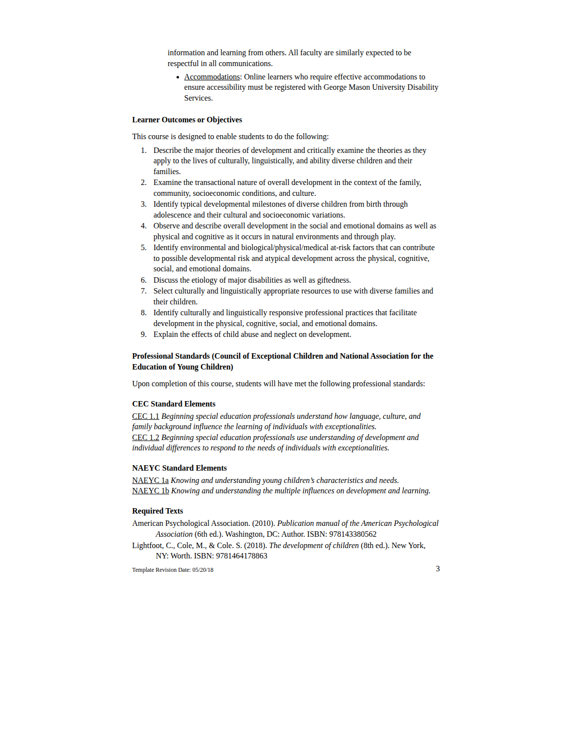information and learning from others. All faculty are similarly expected to be respectful in all communications.
Accommodations: Online learners who require effective accommodations to ensure accessibility must be registered with George Mason University Disability Services.
Learner Outcomes or Objectives
This course is designed to enable students to do the following:
Describe the major theories of development and critically examine the theories as they apply to the lives of culturally, linguistically, and ability diverse children and their families.
Examine the transactional nature of overall development in the context of the family, community, socioeconomic conditions, and culture.
Identify typical developmental milestones of diverse children from birth through adolescence and their cultural and socioeconomic variations.
Observe and describe overall development in the social and emotional domains as well as physical and cognitive as it occurs in natural environments and through play.
Identify environmental and biological/physical/medical at-risk factors that can contribute to possible developmental risk and atypical development across the physical, cognitive, social, and emotional domains.
Discuss the etiology of major disabilities as well as giftedness.
Select culturally and linguistically appropriate resources to use with diverse families and their children.
Identify culturally and linguistically responsive professional practices that facilitate development in the physical, cognitive, social, and emotional domains.
Explain the effects of child abuse and neglect on development.
Professional Standards (Council of Exceptional Children and National Association for the Education of Young Children)
Upon completion of this course, students will have met the following professional standards:
CEC Standard Elements
CEC 1.1 Beginning special education professionals understand how language, culture, and family background influence the learning of individuals with exceptionalities.
CEC 1.2 Beginning special education professionals use understanding of development and individual differences to respond to the needs of individuals with exceptionalities.
NAEYC Standard Elements
NAEYC 1a Knowing and understanding young children’s characteristics and needs.
NAEYC 1b Knowing and understanding the multiple influences on development and learning.
Required Texts
American Psychological Association. (2010). Publication manual of the American Psychological Association (6th ed.). Washington, DC: Author. ISBN: 978143380562
Lightfoot, C., Cole, M., & Cole. S. (2018). The development of children (8th ed.). New York, NY: Worth. ISBN: 9781464178863
Template Revision Date: 05/20/18 3